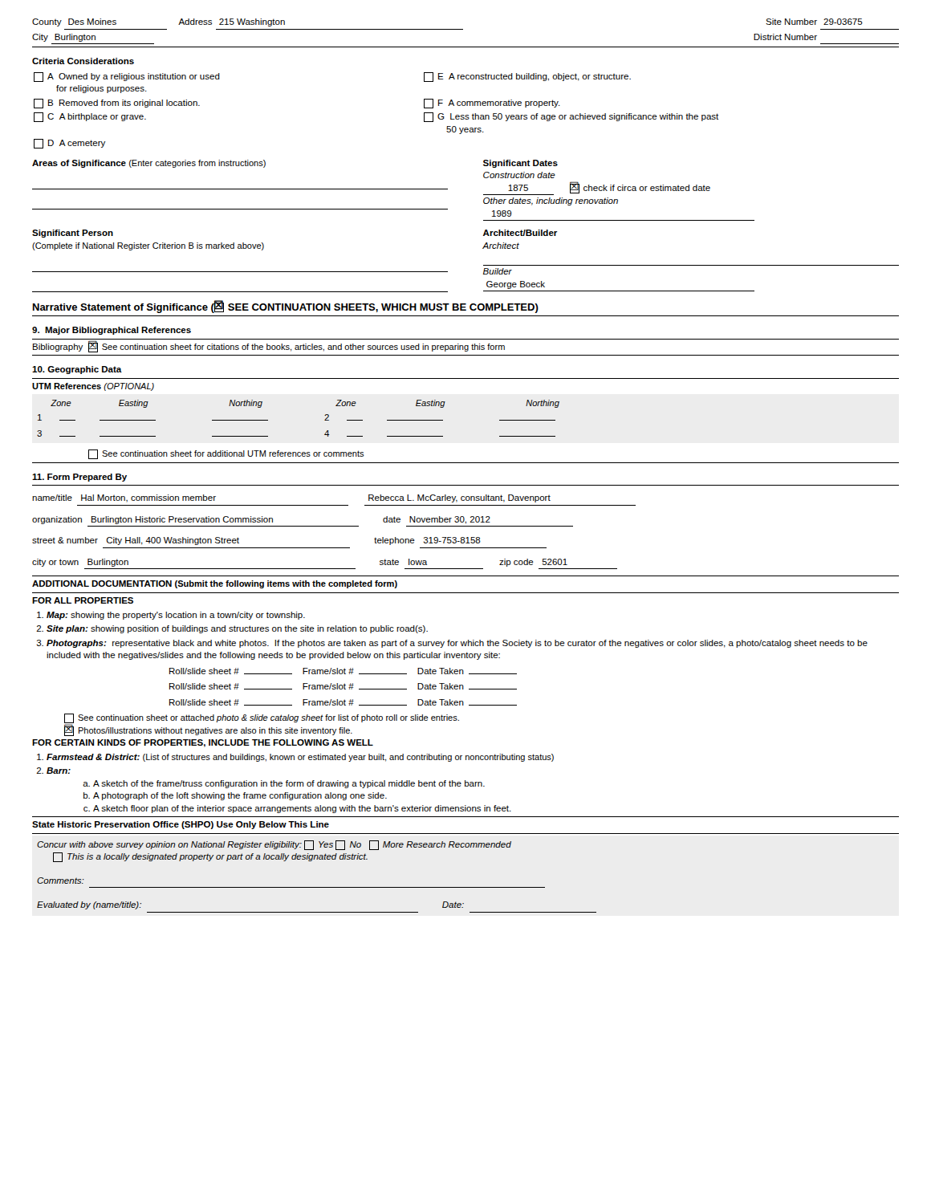County Des Moines Address 215 Washington
Site Number 29-03675
City Burlington
District Number
Criteria Considerations
| A Owned by a religious institution or used for religious purposes. | E A reconstructed building, object, or structure. |
| B Removed from its original location. | F A commemorative property. |
| C A birthplace or grave. | G Less than 50 years of age or achieved significance within the past 50 years. |
| D A cemetery | |
Areas of Significance (Enter categories from instructions)
Significant Dates
Construction date
1875 check if circa or estimated date
Other dates, including renovation
1989
Significant Person
(Complete if National Register Criterion B is marked above)
Architect/Builder
Architect
Builder
George Boeck
Narrative Statement of Significance ( SEE CONTINUATION SHEETS, WHICH MUST BE COMPLETED)
9. Major Bibliographical References
Bibliography See continuation sheet for citations of the books, articles, and other sources used in preparing this form
10. Geographic Data
UTM References (OPTIONAL)
Zone Easting Northing Zone Easting Northing
1 2
3 4
See continuation sheet for additional UTM references or comments
11. Form Prepared By
name/title Hal Morton, commission member Rebecca L. McCarley, consultant, Davenport
organization Burlington Historic Preservation Commission date November 30, 2012
street & number City Hall, 400 Washington Street telephone 319-753-8158
city or town Burlington state Iowa zip code 52601
ADDITIONAL DOCUMENTATION (Submit the following items with the completed form)
FOR ALL PROPERTIES
Map: showing the property's location in a town/city or township.
Site plan: showing position of buildings and structures on the site in relation to public road(s).
Photographs: representative black and white photos. If the photos are taken as part of a survey for which the Society is to be curator of the negatives or color slides, a photo/catalog sheet needs to be included with the negatives/slides and the following needs to be provided below on this particular inventory site:
Roll/slide sheet # Frame/slot # Date Taken
Roll/slide sheet # Frame/slot # Date Taken
Roll/slide sheet # Frame/slot # Date Taken
See continuation sheet or attached photo & slide catalog sheet for list of photo roll or slide entries.
Photos/illustrations without negatives are also in this site inventory file.
FOR CERTAIN KINDS OF PROPERTIES, INCLUDE THE FOLLOWING AS WELL
Farmstead & District: (List of structures and buildings, known or estimated year built, and contributing or noncontributing status)
Barn:
A sketch of the frame/truss configuration in the form of drawing a typical middle bent of the barn.
A photograph of the loft showing the frame configuration along one side.
A sketch floor plan of the interior space arrangements along with the barn's exterior dimensions in feet.
State Historic Preservation Office (SHPO) Use Only Below This Line
Concur with above survey opinion on National Register eligibility: Yes No More Research Recommended
This is a locally designated property or part of a locally designated district.
Comments:
Evaluated by (name/title): Date: